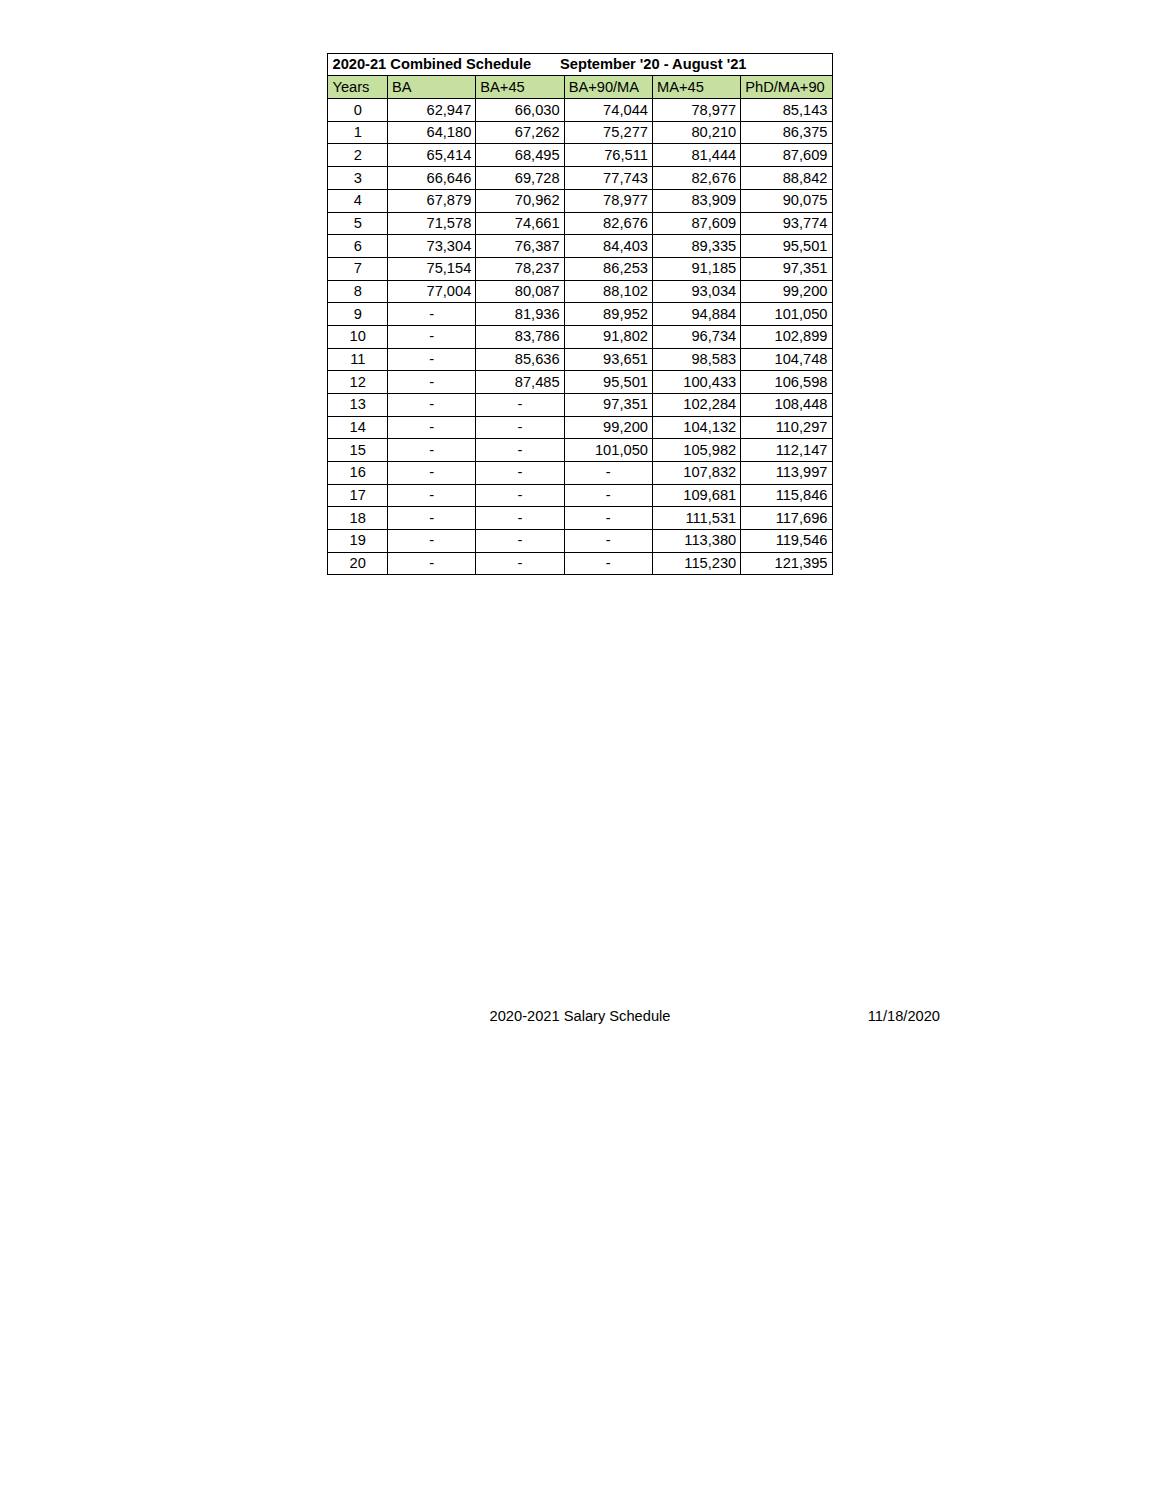| 2020-21 Combined Schedule September '20 - August '21 |
| --- |
| Years | BA | BA+45 | BA+90/MA | MA+45 | PhD/MA+90 |
| 0 | 62,947 | 66,030 | 74,044 | 78,977 | 85,143 |
| 1 | 64,180 | 67,262 | 75,277 | 80,210 | 86,375 |
| 2 | 65,414 | 68,495 | 76,511 | 81,444 | 87,609 |
| 3 | 66,646 | 69,728 | 77,743 | 82,676 | 88,842 |
| 4 | 67,879 | 70,962 | 78,977 | 83,909 | 90,075 |
| 5 | 71,578 | 74,661 | 82,676 | 87,609 | 93,774 |
| 6 | 73,304 | 76,387 | 84,403 | 89,335 | 95,501 |
| 7 | 75,154 | 78,237 | 86,253 | 91,185 | 97,351 |
| 8 | 77,004 | 80,087 | 88,102 | 93,034 | 99,200 |
| 9 | - | 81,936 | 89,952 | 94,884 | 101,050 |
| 10 | - | 83,786 | 91,802 | 96,734 | 102,899 |
| 11 | - | 85,636 | 93,651 | 98,583 | 104,748 |
| 12 | - | 87,485 | 95,501 | 100,433 | 106,598 |
| 13 | - | - | 97,351 | 102,284 | 108,448 |
| 14 | - | - | 99,200 | 104,132 | 110,297 |
| 15 | - | - | 101,050 | 105,982 | 112,147 |
| 16 | - | - | - | 107,832 | 113,997 |
| 17 | - | - | - | 109,681 | 115,846 |
| 18 | - | - | - | 111,531 | 117,696 |
| 19 | - | - | - | 113,380 | 119,546 |
| 20 | - | - | - | 115,230 | 121,395 |
2020-2021 Salary Schedule 11/18/2020